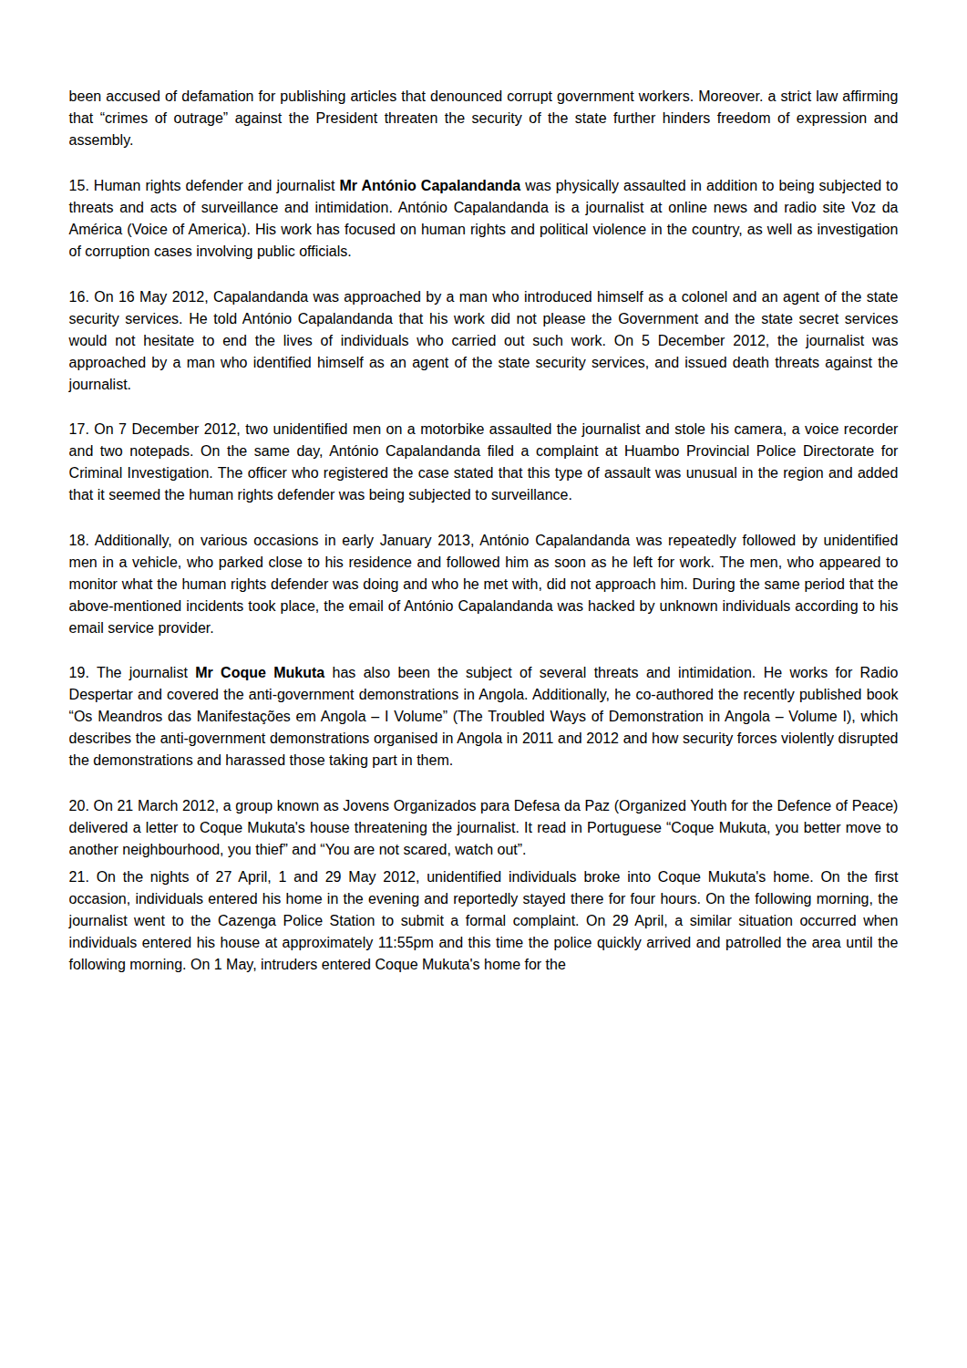been accused of defamation for publishing articles that denounced corrupt government workers. Moreover. a strict law affirming that “crimes of outrage” against the President threaten the security of the state further hinders freedom of expression and assembly.
15. Human rights defender and journalist Mr António Capalandanda was physically assaulted in addition to being subjected to threats and acts of surveillance and intimidation. António Capalandanda is a journalist at online news and radio site Voz da América (Voice of America). His work has focused on human rights and political violence in the country, as well as investigation of corruption cases involving public officials.
16. On 16 May 2012, Capalandanda was approached by a man who introduced himself as a colonel and an agent of the state security services. He told António Capalandanda that his work did not please the Government and the state secret services would not hesitate to end the lives of individuals who carried out such work. On 5 December 2012, the journalist was approached by a man who identified himself as an agent of the state security services, and issued death threats against the journalist.
17. On 7 December 2012, two unidentified men on a motorbike assaulted the journalist and stole his camera, a voice recorder and two notepads. On the same day, António Capalandanda filed a complaint at Huambo Provincial Police Directorate for Criminal Investigation. The officer who registered the case stated that this type of assault was unusual in the region and added that it seemed the human rights defender was being subjected to surveillance.
18. Additionally, on various occasions in early January 2013, António Capalandanda was repeatedly followed by unidentified men in a vehicle, who parked close to his residence and followed him as soon as he left for work. The men, who appeared to monitor what the human rights defender was doing and who he met with, did not approach him. During the same period that the above-mentioned incidents took place, the email of António Capalandanda was hacked by unknown individuals according to his email service provider.
19. The journalist Mr Coque Mukuta has also been the subject of several threats and intimidation. He works for Radio Despertar and covered the anti-government demonstrations in Angola. Additionally, he co-authored the recently published book “Os Meandros das Manifestações em Angola – I Volume” (The Troubled Ways of Demonstration in Angola – Volume I), which describes the anti-government demonstrations organised in Angola in 2011 and 2012 and how security forces violently disrupted the demonstrations and harassed those taking part in them.
20. On 21 March 2012, a group known as Jovens Organizados para Defesa da Paz (Organized Youth for the Defence of Peace) delivered a letter to Coque Mukuta's house threatening the journalist. It read in Portuguese “Coque Mukuta, you better move to another neighbourhood, you thief” and “You are not scared, watch out”.
21. On the nights of 27 April, 1 and 29 May 2012, unidentified individuals broke into Coque Mukuta's home. On the first occasion, individuals entered his home in the evening and reportedly stayed there for four hours. On the following morning, the journalist went to the Cazenga Police Station to submit a formal complaint. On 29 April, a similar situation occurred when individuals entered his house at approximately 11:55pm and this time the police quickly arrived and patrolled the area until the following morning. On 1 May, intruders entered Coque Mukuta's home for the